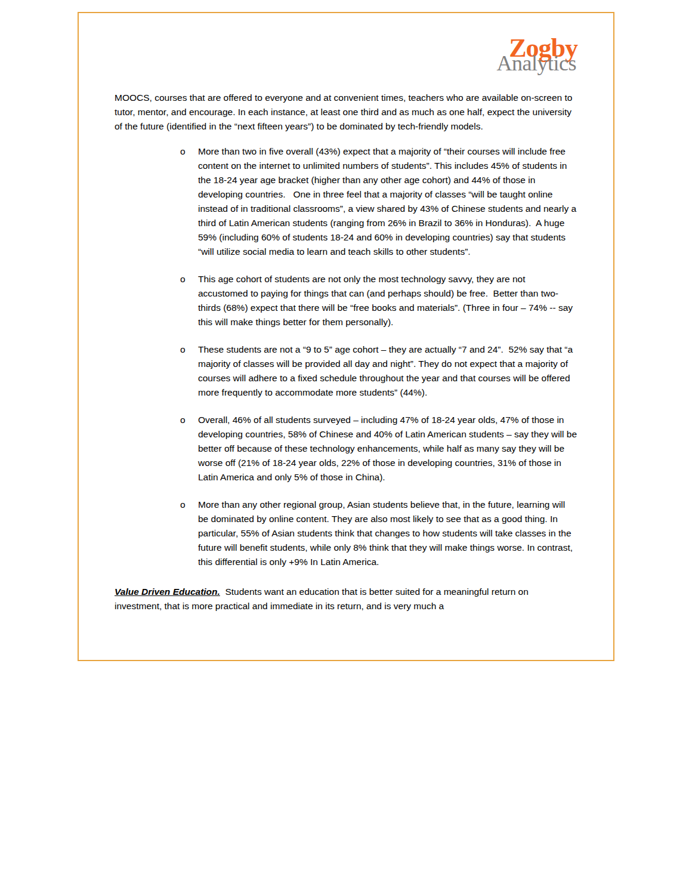Zogby Analytics
MOOCS, courses that are offered to everyone and at convenient times, teachers who are available on-screen to tutor, mentor, and encourage. In each instance, at least one third and as much as one half, expect the university of the future (identified in the “next fifteen years”) to be dominated by tech-friendly models.
More than two in five overall (43%) expect that a majority of “their courses will include free content on the internet to unlimited numbers of students”. This includes 45% of students in the 18-24 year age bracket (higher than any other age cohort) and 44% of those in developing countries. One in three feel that a majority of classes “will be taught online instead of in traditional classrooms”, a view shared by 43% of Chinese students and nearly a third of Latin American students (ranging from 26% in Brazil to 36% in Honduras). A huge 59% (including 60% of students 18-24 and 60% in developing countries) say that students “will utilize social media to learn and teach skills to other students”.
This age cohort of students are not only the most technology savvy, they are not accustomed to paying for things that can (and perhaps should) be free. Better than two-thirds (68%) expect that there will be “free books and materials”. (Three in four – 74% -- say this will make things better for them personally).
These students are not a “9 to 5” age cohort – they are actually “7 and 24”. 52% say that “a majority of classes will be provided all day and night”. They do not expect that a majority of courses will adhere to a fixed schedule throughout the year and that courses will be offered more frequently to accommodate more students” (44%).
Overall, 46% of all students surveyed – including 47% of 18-24 year olds, 47% of those in developing countries, 58% of Chinese and 40% of Latin American students – say they will be better off because of these technology enhancements, while half as many say they will be worse off (21% of 18-24 year olds, 22% of those in developing countries, 31% of those in Latin America and only 5% of those in China).
More than any other regional group, Asian students believe that, in the future, learning will be dominated by online content. They are also most likely to see that as a good thing. In particular, 55% of Asian students think that changes to how students will take classes in the future will benefit students, while only 8% think that they will make things worse. In contrast, this differential is only +9% In Latin America.
Value Driven Education. Students want an education that is better suited for a meaningful return on investment, that is more practical and immediate in its return, and is very much a